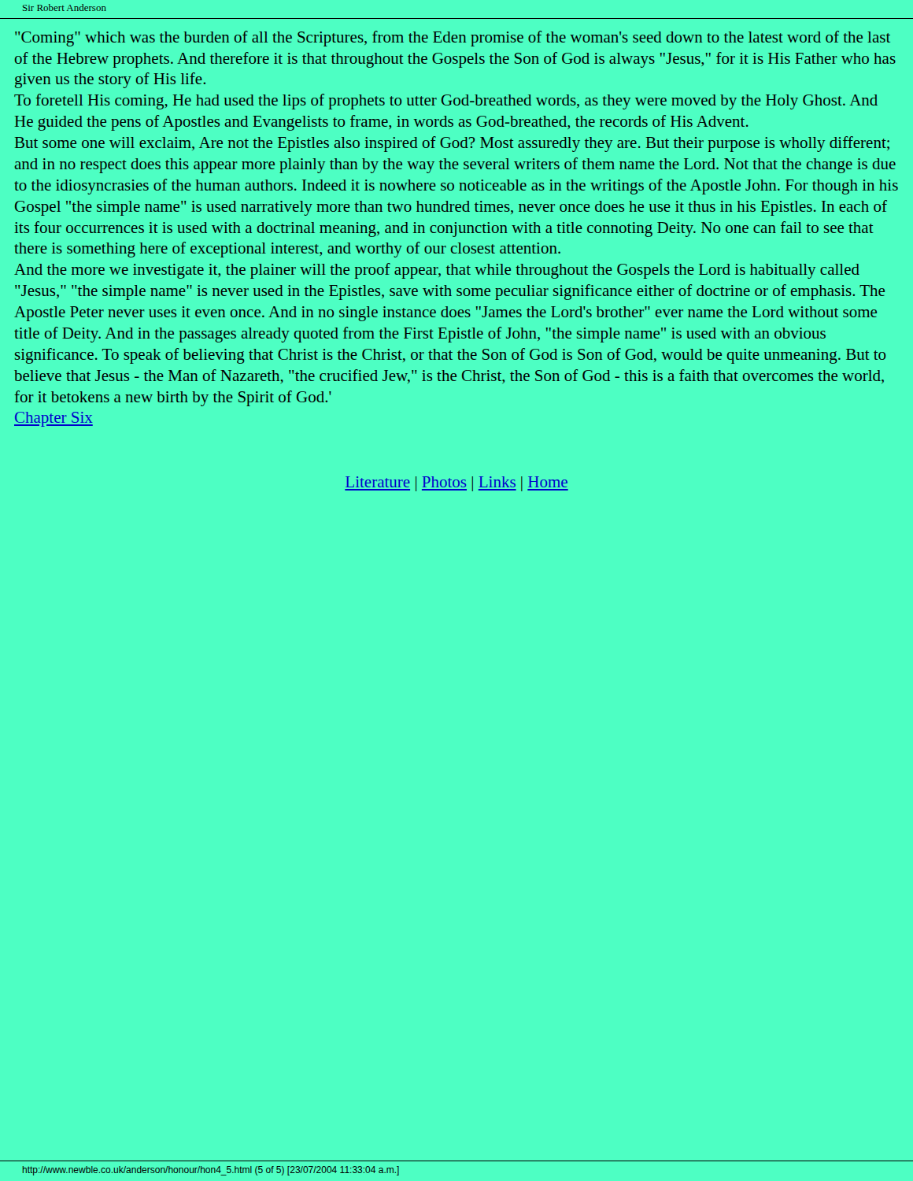Sir Robert Anderson
"Coming" which was the burden of all the Scriptures, from the Eden promise of the woman's seed down to the latest word of the last of the Hebrew prophets. And therefore it is that throughout the Gospels the Son of God is always "Jesus," for it is His Father who has given us the story of His life.
To foretell His coming, He had used the lips of prophets to utter God-breathed words, as they were moved by the Holy Ghost. And He guided the pens of Apostles and Evangelists to frame, in words as God-breathed, the records of His Advent.
But some one will exclaim, Are not the Epistles also inspired of God? Most assuredly they are. But their purpose is wholly different; and in no respect does this appear more plainly than by the way the several writers of them name the Lord. Not that the change is due to the idiosyncrasies of the human authors. Indeed it is nowhere so noticeable as in the writings of the Apostle John. For though in his Gospel "the simple name" is used narratively more than two hundred times, never once does he use it thus in his Epistles. In each of its four occurrences it is used with a doctrinal meaning, and in conjunction with a title connoting Deity. No one can fail to see that there is something here of exceptional interest, and worthy of our closest attention.
And the more we investigate it, the plainer will the proof appear, that while throughout the Gospels the Lord is habitually called "Jesus," "the simple name" is never used in the Epistles, save with some peculiar significance either of doctrine or of emphasis. The Apostle Peter never uses it even once. And in no single instance does "James the Lord's brother" ever name the Lord without some title of Deity. And in the passages already quoted from the First Epistle of John, "the simple name" is used with an obvious significance. To speak of believing that Christ is the Christ, or that the Son of God is Son of God, would be quite unmeaning. But to believe that Jesus - the Man of Nazareth, "the crucified Jew," is the Christ, the Son of God - this is a faith that overcomes the world, for it betokens a new birth by the Spirit of God.'
Chapter Six
Literature | Photos | Links | Home
http://www.newble.co.uk/anderson/honour/hon4_5.html (5 of 5) [23/07/2004 11:33:04 a.m.]